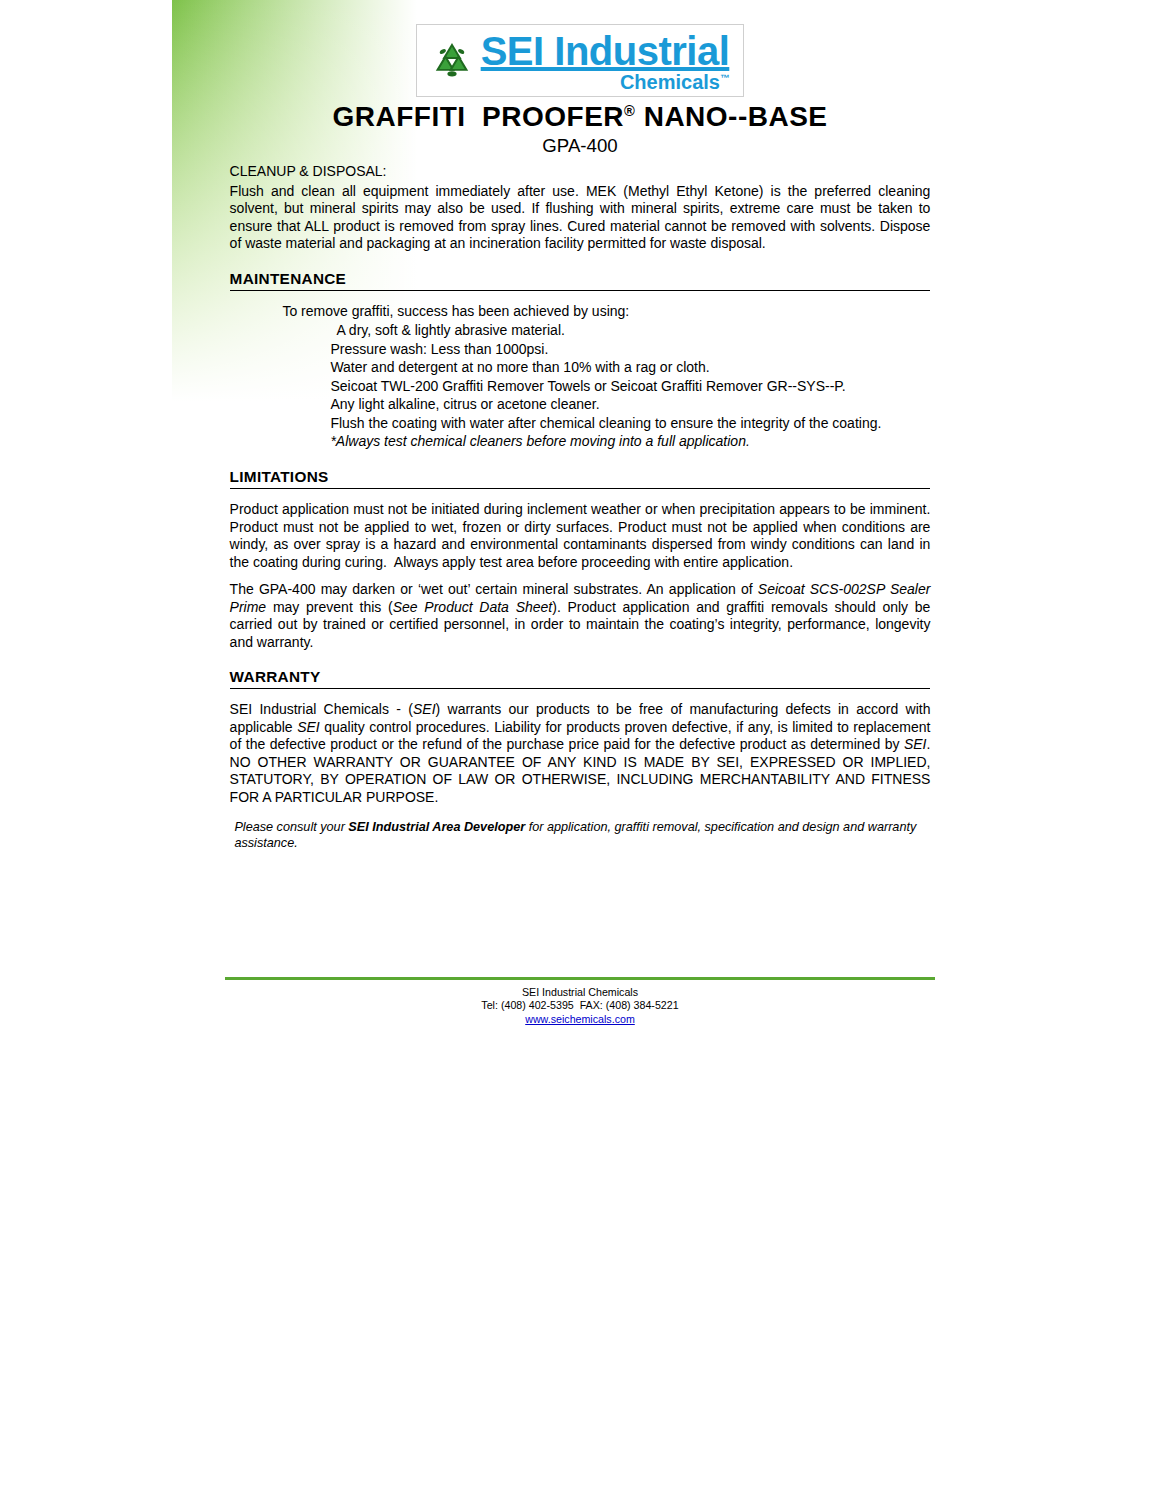SEI Industrial Chemicals™
GRAFFITI PROOFER® NANO--BASE
GPA-400
CLEANUP & DISPOSAL:
Flush and clean all equipment immediately after use. MEK (Methyl Ethyl Ketone) is the preferred cleaning solvent, but mineral spirits may also be used. If flushing with mineral spirits, extreme care must be taken to ensure that ALL product is removed from spray lines. Cured material cannot be removed with solvents. Dispose of waste material and packaging at an incineration facility permitted for waste disposal.
MAINTENANCE
To remove graffiti, success has been achieved by using:
A dry, soft & lightly abrasive material.
Pressure wash: Less than 1000psi.
Water and detergent at no more than 10% with a rag or cloth.
Seicoat TWL-200 Graffiti Remover Towels or Seicoat Graffiti Remover GR--SYS--P.
Any light alkaline, citrus or acetone cleaner.
Flush the coating with water after chemical cleaning to ensure the integrity of the coating.
*Always test chemical cleaners before moving into a full application.
LIMITATIONS
Product application must not be initiated during inclement weather or when precipitation appears to be imminent. Product must not be applied to wet, frozen or dirty surfaces. Product must not be applied when conditions are windy, as over spray is a hazard and environmental contaminants dispersed from windy conditions can land in the coating during curing. Always apply test area before proceeding with entire application.
The GPA-400 may darken or ‘wet out’ certain mineral substrates. An application of Seicoat SCS-002SP Sealer Prime may prevent this (See Product Data Sheet). Product application and graffiti removals should only be carried out by trained or certified personnel, in order to maintain the coating’s integrity, performance, longevity and warranty.
WARRANTY
SEI Industrial Chemicals - (SEI) warrants our products to be free of manufacturing defects in accord with applicable SEI quality control procedures. Liability for products proven defective, if any, is limited to replacement of the defective product or the refund of the purchase price paid for the defective product as determined by SEI. NO OTHER WARRANTY OR GUARANTEE OF ANY KIND IS MADE BY SEI, EXPRESSED OR IMPLIED, STATUTORY, BY OPERATION OF LAW OR OTHERWISE, INCLUDING MERCHANTABILITY AND FITNESS FOR A PARTICULAR PURPOSE.
Please consult your SEI Industrial Area Developer for application, graffiti removal, specification and design and warranty assistance.
SEI Industrial Chemicals
Tel: (408) 402-5395 FAX: (408) 384-5221
www.seichemicals.com